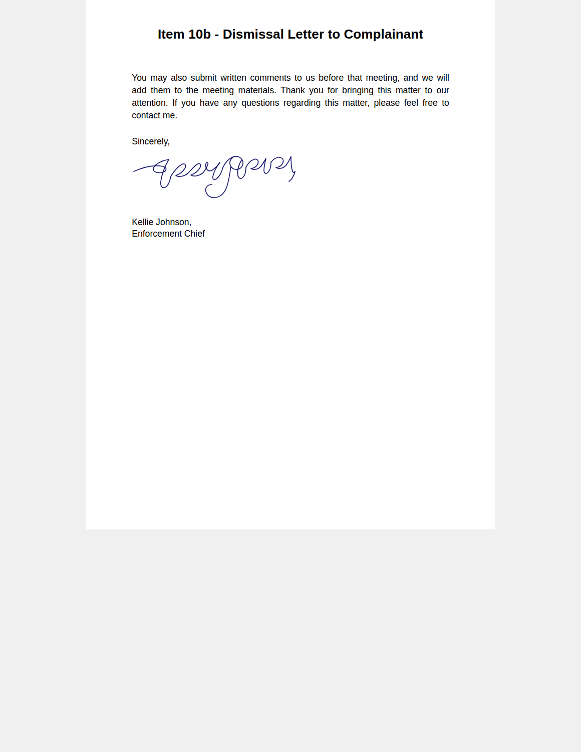Item 10b - Dismissal Letter to Complainant
You may also submit written comments to us before that meeting, and we will add them to the meeting materials. Thank you for bringing this matter to our attention. If you have any questions regarding this matter, please feel free to contact me.
Sincerely,
Kellie Johnson signature
Kellie Johnson,
Enforcement Chief